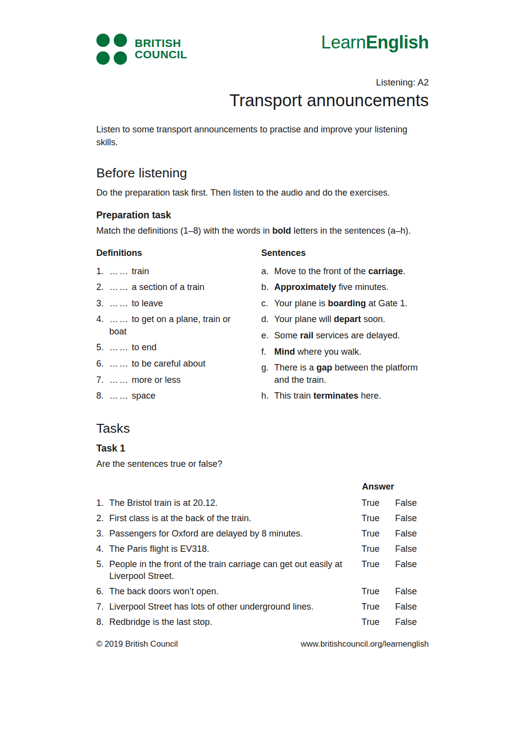British
Council
Learn English
Listening: A2
Transport announcements
Listen to some transport announcements to practise and improve your listening skills.
Before listening
Do the preparation task first. Then listen to the audio and do the exercises.
Preparation task
Match the definitions (1–8) with the words in bold letters in the sentences (a–h).
Definitions
1.…… train
2.…… a section of a train
3.…… to leave
4.…… to get on a plane, train or boat
5.…… to end
6.…… to be careful about
7.…… more or less
8.…… space
Sentences
a. Move to the front of the carriage.
b. Approximately five minutes.
c. Your plane is boarding at Gate 1.
d. Your plane will depart soon.
e. Some rail services are delayed.
f. Mind where you walk.
g. There is a gap between the platform and the train.
h. This train terminates here.
Tasks
Task 1
Are the sentences true or false?
| | | Answer |
| --- | --- | --- |
| 1. | The Bristol train is at 20.12. | True | False |
| 2. | First class is at the back of the train. | True | False |
| 3. | Passengers for Oxford are delayed by 8 minutes. | True | False |
| 4. | The Paris flight is EV318. | True | False |
| 5. | People in the front of the train carriage can get out easily at Liverpool Street. | True | False |
| 6. | The back doors won’t open. | True | False |
| 7. | Liverpool Street has lots of other underground lines. | True | False |
| 8. | Redbridge is the last stop. | True | False |
© 2019 British Council www.britishcouncil.org/learnenglish